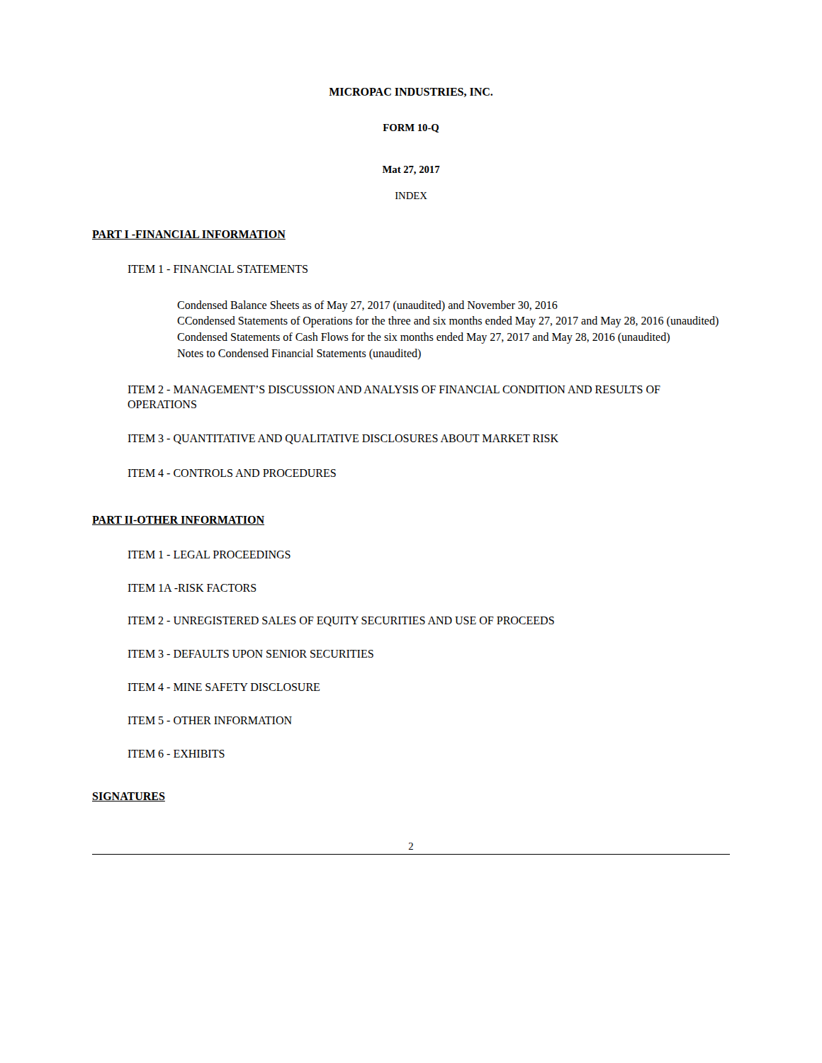MICROPAC INDUSTRIES, INC.
FORM 10-Q
Mat 27, 2017
INDEX
PART I -FINANCIAL INFORMATION
ITEM 1 - FINANCIAL STATEMENTS
Condensed Balance Sheets as of May 27, 2017 (unaudited) and November 30, 2016
CCondensed Statements of Operations for the three and six months ended May 27, 2017 and May 28, 2016 (unaudited)
Condensed Statements of Cash Flows for the six months ended May 27, 2017 and May 28, 2016 (unaudited)
Notes to Condensed Financial Statements (unaudited)
ITEM 2 - MANAGEMENT’S DISCUSSION AND ANALYSIS OF FINANCIAL CONDITION AND RESULTS OF OPERATIONS
ITEM 3 - QUANTITATIVE AND QUALITATIVE DISCLOSURES ABOUT MARKET RISK
ITEM 4 - CONTROLS AND PROCEDURES
PART II-OTHER INFORMATION
ITEM 1 - LEGAL PROCEEDINGS
ITEM 1A -RISK FACTORS
ITEM 2 - UNREGISTERED SALES OF EQUITY SECURITIES AND USE OF PROCEEDS
ITEM 3 - DEFAULTS UPON SENIOR SECURITIES
ITEM 4 - MINE SAFETY DISCLOSURE
ITEM 5 - OTHER INFORMATION
ITEM 6 - EXHIBITS
SIGNATURES
2